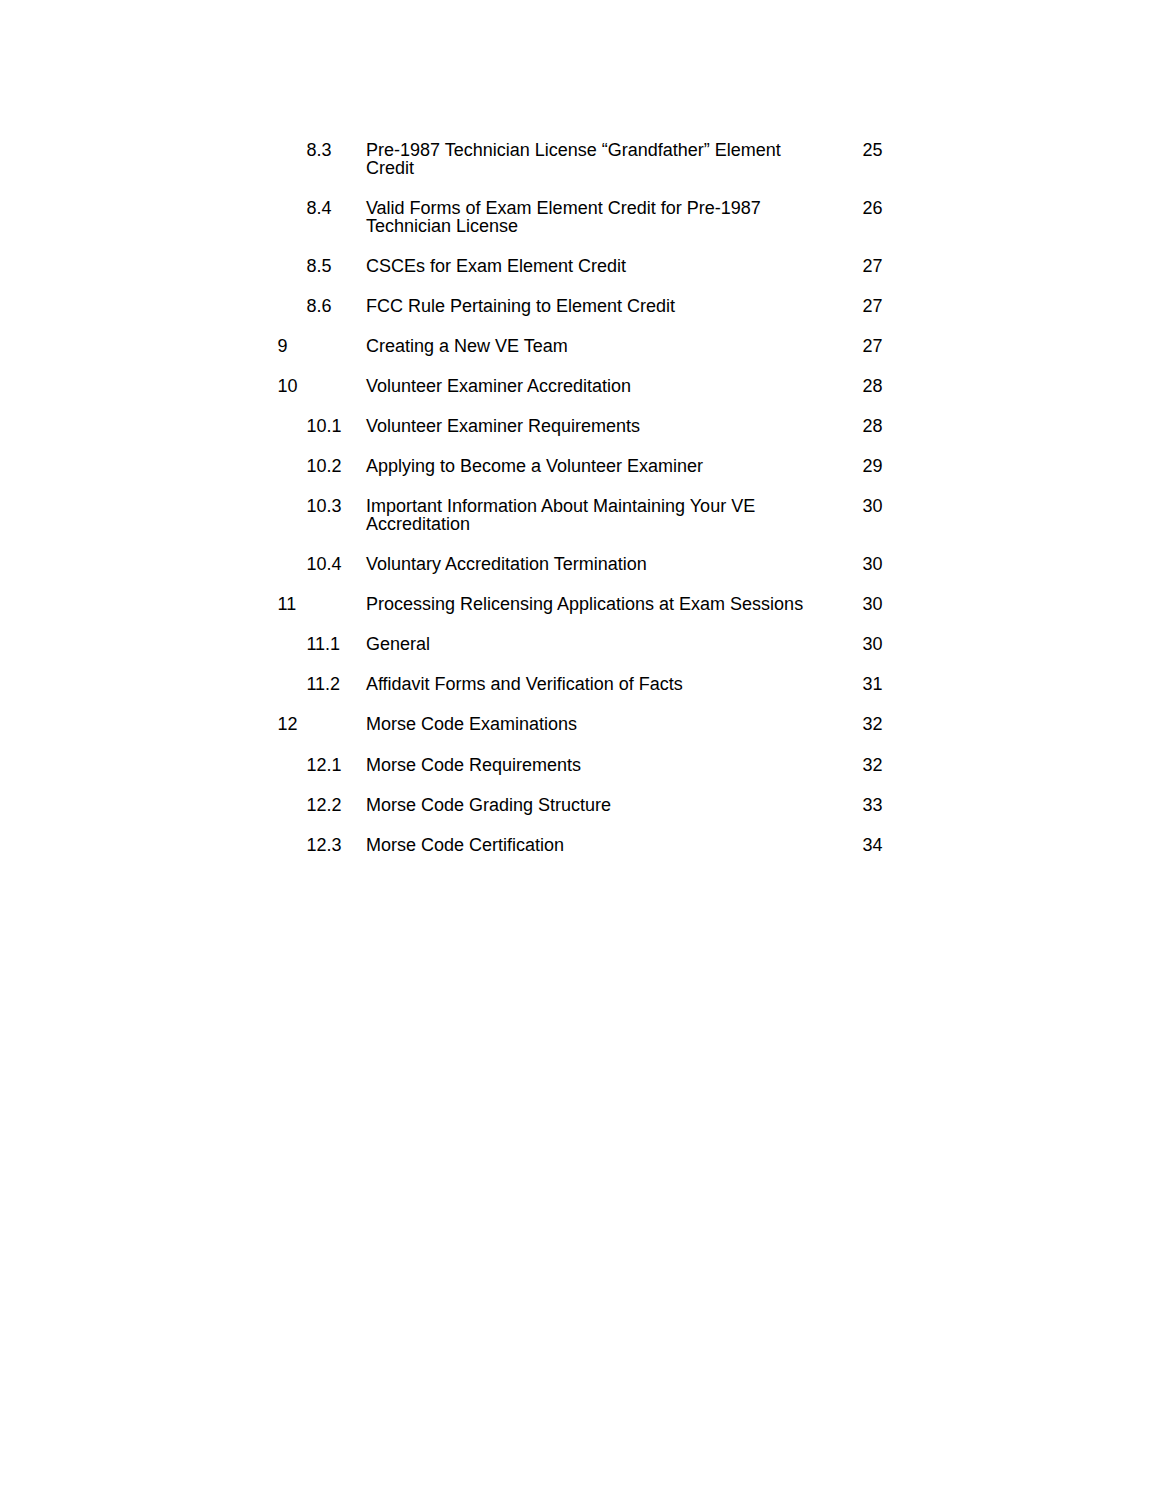| 8.3 | Pre-1987 Technician License “Grandfather” Element Credit | 25 |
| 8.4 | Valid Forms of Exam Element Credit for Pre-1987 Technician License | 26 |
| 8.5 | CSCEs for Exam Element Credit | 27 |
| 8.6 | FCC Rule Pertaining to Element Credit | 27 |
| 9 | Creating a New VE Team | 27 |
| 10 | Volunteer Examiner Accreditation | 28 |
| 10.1 | Volunteer Examiner Requirements | 28 |
| 10.2 | Applying to Become a Volunteer Examiner | 29 |
| 10.3 | Important Information About Maintaining Your VE Accreditation | 30 |
| 10.4 | Voluntary Accreditation Termination | 30 |
| 11 | Processing Relicensing Applications at Exam Sessions | 30 |
| 11.1 | General | 30 |
| 11.2 | Affidavit Forms and Verification of Facts | 31 |
| 12 | Morse Code Examinations | 32 |
| 12.1 | Morse Code Requirements | 32 |
| 12.2 | Morse Code Grading Structure | 33 |
| 12.3 | Morse Code Certification | 34 |